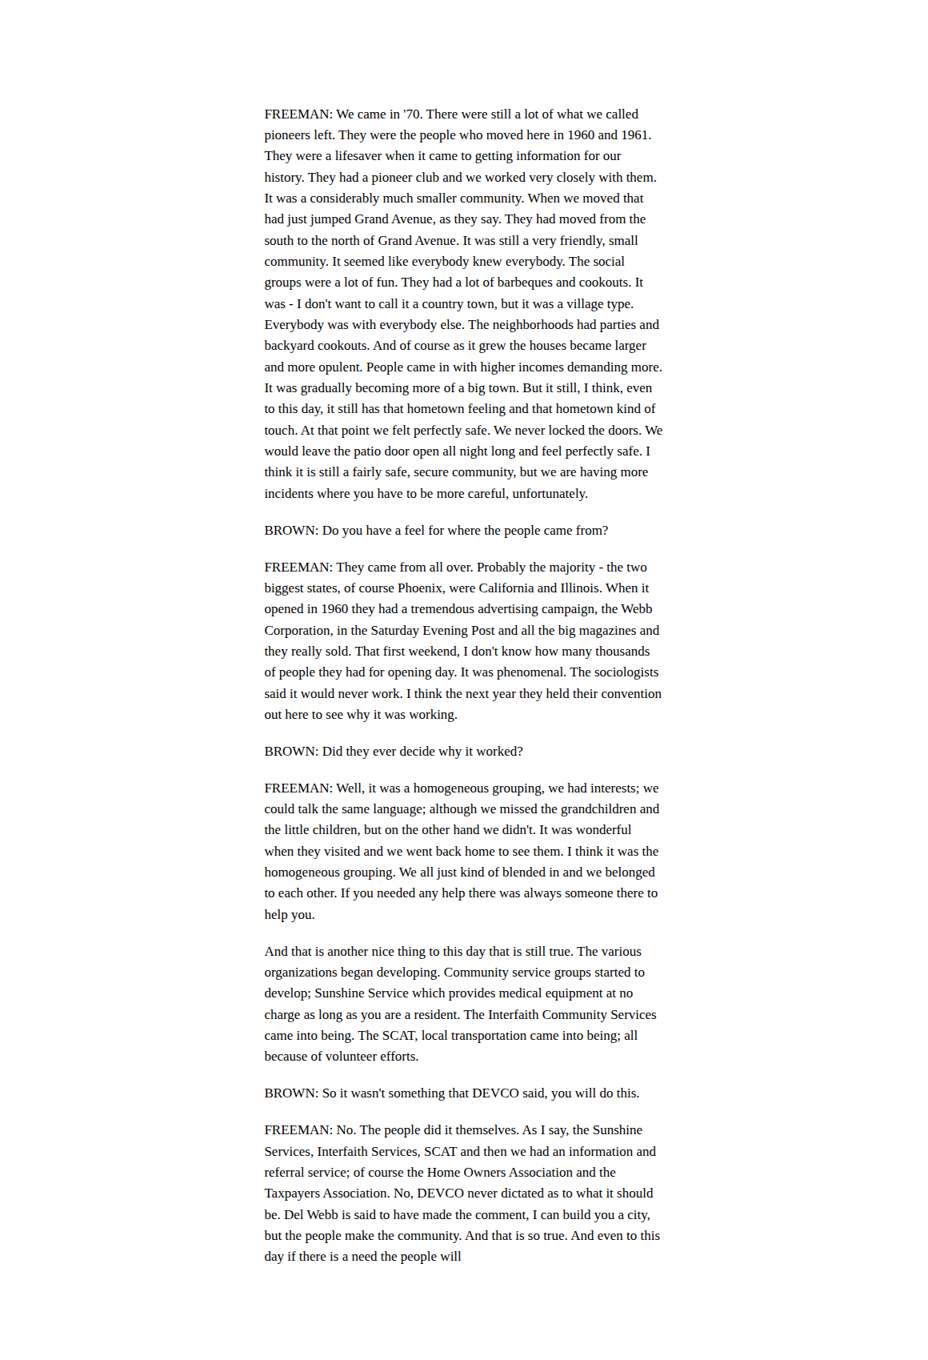FREEMAN: We came in '70. There were still a lot of what we called pioneers left. They were the people who moved here in 1960 and 1961. They were a lifesaver when it came to getting information for our history. They had a pioneer club and we worked very closely with them. It was a considerably much smaller community. When we moved that had just jumped Grand Avenue, as they say. They had moved from the south to the north of Grand Avenue. It was still a very friendly, small community. It seemed like everybody knew everybody. The social groups were a lot of fun. They had a lot of barbeques and cookouts. It was - I don't want to call it a country town, but it was a village type. Everybody was with everybody else. The neighborhoods had parties and backyard cookouts. And of course as it grew the houses became larger and more opulent. People came in with higher incomes demanding more. It was gradually becoming more of a big town. But it still, I think, even to this day, it still has that hometown feeling and that hometown kind of touch. At that point we felt perfectly safe. We never locked the doors. We would leave the patio door open all night long and feel perfectly safe. I think it is still a fairly safe, secure community, but we are having more incidents where you have to be more careful, unfortunately.
BROWN: Do you have a feel for where the people came from?
FREEMAN: They came from all over. Probably the majority - the two biggest states, of course Phoenix, were California and Illinois. When it opened in 1960 they had a tremendous advertising campaign, the Webb Corporation, in the Saturday Evening Post and all the big magazines and they really sold. That first weekend, I don't know how many thousands of people they had for opening day. It was phenomenal. The sociologists said it would never work. I think the next year they held their convention out here to see why it was working.
BROWN: Did they ever decide why it worked?
FREEMAN: Well, it was a homogeneous grouping, we had interests; we could talk the same language; although we missed the grandchildren and the little children, but on the other hand we didn't. It was wonderful when they visited and we went back home to see them. I think it was the homogeneous grouping. We all just kind of blended in and we belonged to each other. If you needed any help there was always someone there to help you.
And that is another nice thing to this day that is still true. The various organizations began developing. Community service groups started to develop; Sunshine Service which provides medical equipment at no charge as long as you are a resident. The Interfaith Community Services came into being. The SCAT, local transportation came into being; all because of volunteer efforts.
BROWN: So it wasn't something that DEVCO said, you will do this.
FREEMAN: No. The people did it themselves. As I say, the Sunshine Services, Interfaith Services, SCAT and then we had an information and referral service; of course the Home Owners Association and the Taxpayers Association. No, DEVCO never dictated as to what it should be. Del Webb is said to have made the comment, I can build you a city, but the people make the community. And that is so true. And even to this day if there is a need the people will